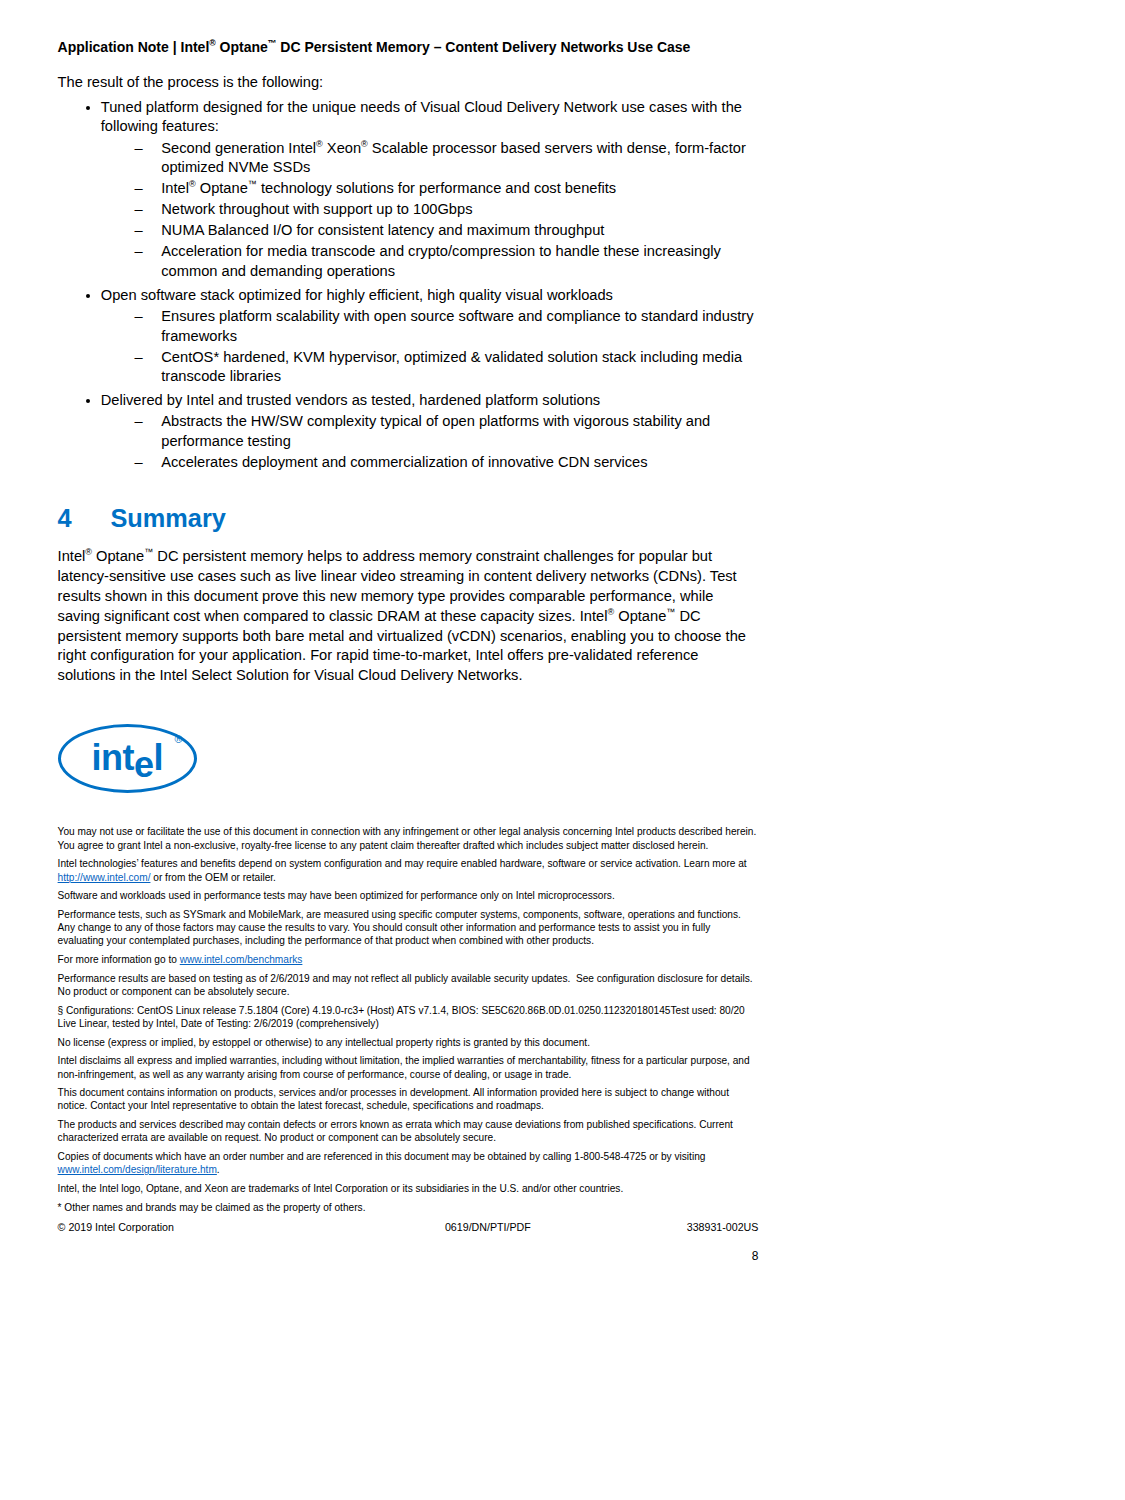Application Note | Intel® Optane™ DC Persistent Memory – Content Delivery Networks Use Case
The result of the process is the following:
Tuned platform designed for the unique needs of Visual Cloud Delivery Network use cases with the following features:
Second generation Intel® Xeon® Scalable processor based servers with dense, form-factor optimized NVMe SSDs
Intel® Optane™ technology solutions for performance and cost benefits
Network throughout with support up to 100Gbps
NUMA Balanced I/O for consistent latency and maximum throughput
Acceleration for media transcode and crypto/compression to handle these increasingly common and demanding operations
Open software stack optimized for highly efficient, high quality visual workloads
Ensures platform scalability with open source software and compliance to standard industry frameworks
CentOS* hardened, KVM hypervisor, optimized & validated solution stack including media transcode libraries
Delivered by Intel and trusted vendors as tested, hardened platform solutions
Abstracts the HW/SW complexity typical of open platforms with vigorous stability and performance testing
Accelerates deployment and commercialization of innovative CDN services
4 Summary
Intel® Optane™ DC persistent memory helps to address memory constraint challenges for popular but latency-sensitive use cases such as live linear video streaming in content delivery networks (CDNs). Test results shown in this document prove this new memory type provides comparable performance, while saving significant cost when compared to classic DRAM at these capacity sizes. Intel® Optane™ DC persistent memory supports both bare metal and virtualized (vCDN) scenarios, enabling you to choose the right configuration for your application. For rapid time-to-market, Intel offers pre-validated reference solutions in the Intel Select Solution for Visual Cloud Delivery Networks.
intel ®
You may not use or facilitate the use of this document in connection with any infringement or other legal analysis concerning Intel products described herein. You agree to grant Intel a non-exclusive, royalty-free license to any patent claim thereafter drafted which includes subject matter disclosed herein.
Intel technologies’ features and benefits depend on system configuration and may require enabled hardware, software or service activation. Learn more at http://www.intel.com/ or from the OEM or retailer.
Software and workloads used in performance tests may have been optimized for performance only on Intel microprocessors.
Performance tests, such as SYSmark and MobileMark, are measured using specific computer systems, components, software, operations and functions. Any change to any of those factors may cause the results to vary. You should consult other information and performance tests to assist you in fully evaluating your contemplated purchases, including the performance of that product when combined with other products.
For more information go to www.intel.com/benchmarks
Performance results are based on testing as of 2/6/2019 and may not reflect all publicly available security updates. See configuration disclosure for details. No product or component can be absolutely secure.
§ Configurations: CentOS Linux release 7.5.1804 (Core) 4.19.0-rc3+ (Host) ATS v7.1.4, BIOS: SE5C620.86B.0D.01.0250.112320180145Test used: 80/20 Live Linear, tested by Intel, Date of Testing: 2/6/2019 (comprehensively)
No license (express or implied, by estoppel or otherwise) to any intellectual property rights is granted by this document.
Intel disclaims all express and implied warranties, including without limitation, the implied warranties of merchantability, fitness for a particular purpose, and non-infringement, as well as any warranty arising from course of performance, course of dealing, or usage in trade.
This document contains information on products, services and/or processes in development. All information provided here is subject to change without notice. Contact your Intel representative to obtain the latest forecast, schedule, specifications and roadmaps.
The products and services described may contain defects or errors known as errata which may cause deviations from published specifications. Current characterized errata are available on request. No product or component can be absolutely secure.
Copies of documents which have an order number and are referenced in this document may be obtained by calling 1-800-548-4725 or by visiting www.intel.com/design/literature.htm.
Intel, the Intel logo, Optane, and Xeon are trademarks of Intel Corporation or its subsidiaries in the U.S. and/or other countries.
* Other names and brands may be claimed as the property of others.
© 2019 Intel Corporation
0619/DN/PTI/PDF
338931-002US
8